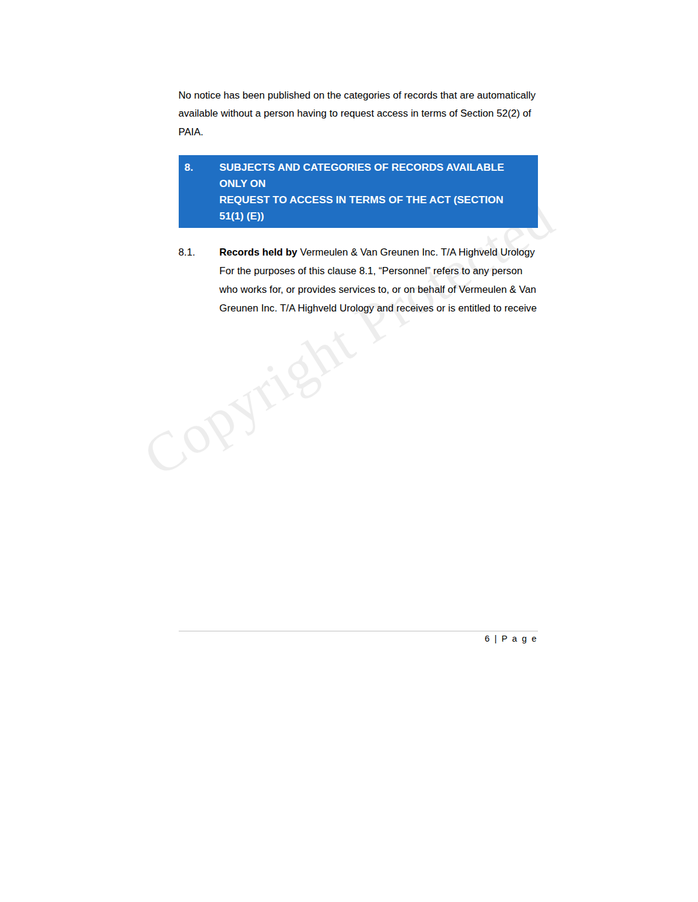Copyright Protected
No notice has been published on the categories of records that are automatically available without a person having to request access in terms of Section 52(2) of PAIA.
8.
SUBJECTS AND CATEGORIES OF RECORDS AVAILABLE ONLY ON
REQUEST TO ACCESS IN TERMS OF THE ACT (SECTION 51(1) (E))
8.1.
Records held by Vermeulen & Van Greunen Inc. T/A Highveld Urology
For the purposes of this clause 8.1, “Personnel” refers to any person who works for, or provides services to, or on behalf of Vermeulen & Van Greunen Inc. T/A Highveld Urology and receives or is entitled to receive
6 | P a g e